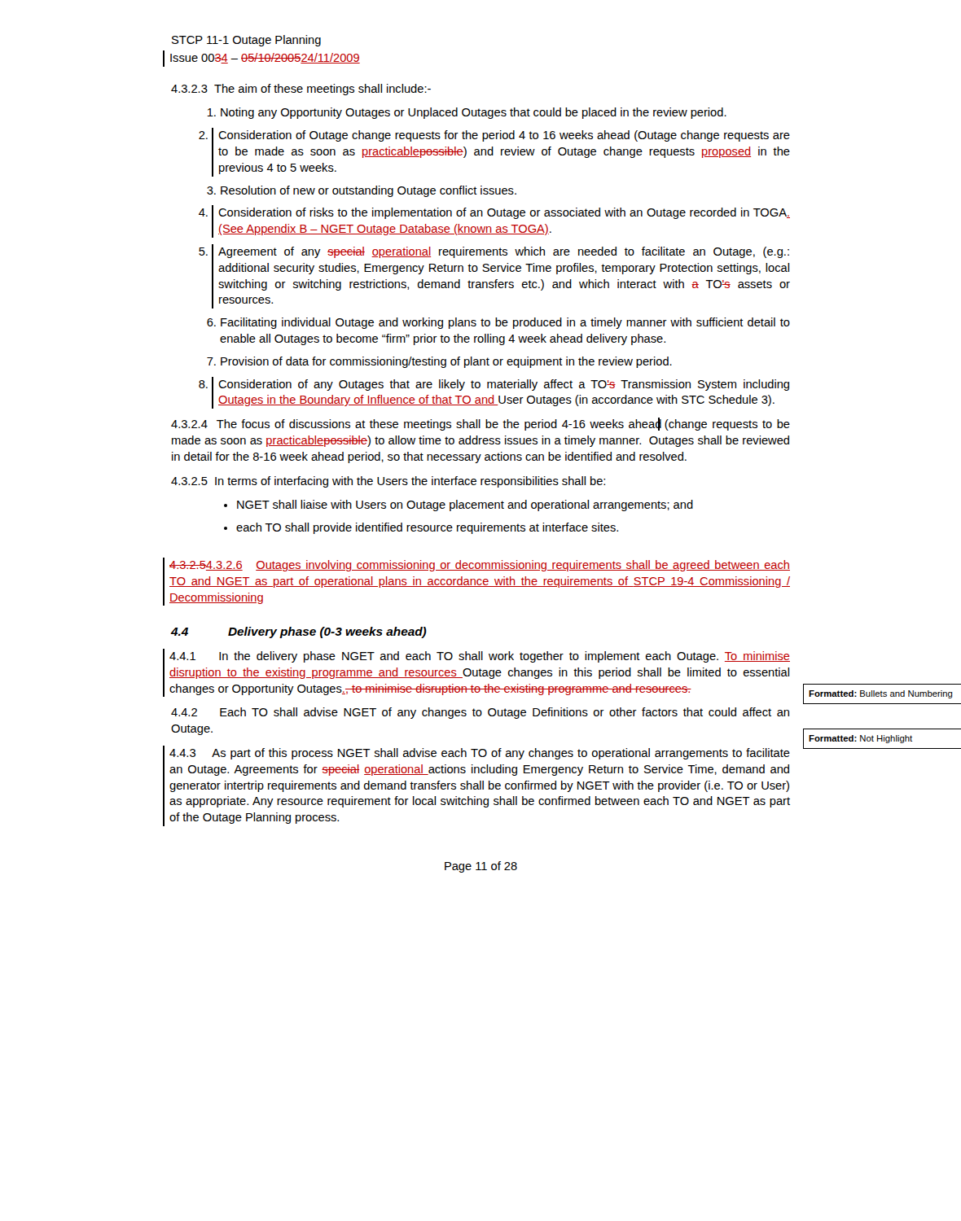STCP 11-1 Outage Planning
Issue 0034 – 05/10/200524/11/2009
4.3.2.3 The aim of these meetings shall include:-
Noting any Opportunity Outages or Unplaced Outages that could be placed in the review period.
Consideration of Outage change requests for the period 4 to 16 weeks ahead (Outage change requests are to be made as soon as practicable possible) and review of Outage change requests proposed in the previous 4 to 5 weeks.
Resolution of new or outstanding Outage conflict issues.
Consideration of risks to the implementation of an Outage or associated with an Outage recorded in TOGA. (See Appendix B – NGET Outage Database (known as TOGA).
Agreement of any special operational requirements which are needed to facilitate an Outage, (e.g.: additional security studies, Emergency Return to Service Time profiles, temporary Protection settings, local switching or switching restrictions, demand transfers etc.) and which interact with a TO's assets or resources.
Facilitating individual Outage and working plans to be produced in a timely manner with sufficient detail to enable all Outages to become “firm” prior to the rolling 4 week ahead delivery phase.
Provision of data for commissioning/testing of plant or equipment in the review period.
Consideration of any Outages that are likely to materially affect a TO's Transmission System including Outages in the Boundary of Influence of that TO and User Outages (in accordance with STC Schedule 3).
4.3.2.4 The focus of discussions at these meetings shall be the period 4-16 weeks ahead (change requests to be made as soon as practicable possible) to allow time to address issues in a timely manner. Outages shall be reviewed in detail for the 8-16 week ahead period, so that necessary actions can be identified and resolved.
4.3.2.5 In terms of interfacing with the Users the interface responsibilities shall be:
NGET shall liaise with Users on Outage placement and operational arrangements; and
each TO shall provide identified resource requirements at interface sites.
4.3.2.54.3.2.6 Outages involving commissioning or decommissioning requirements shall be agreed between each TO and NGET as part of operational plans in accordance with the requirements of STCP 19-4 Commissioning / Decommissioning
Formatted: Bullets and Numbering
Formatted: Not Highlight
4.4 Delivery phase (0-3 weeks ahead)
4.4.1 In the delivery phase NGET and each TO shall work together to implement each Outage. To minimise disruption to the existing programme and resources Outage changes in this period shall be limited to essential changes or Opportunity Outages., to minimise disruption to the existing programme and resources.
4.4.2 Each TO shall advise NGET of any changes to Outage Definitions or other factors that could affect an Outage.
4.4.3 As part of this process NGET shall advise each TO of any changes to operational arrangements to facilitate an Outage. Agreements for special operational actions including Emergency Return to Service Time, demand and generator intertrip requirements and demand transfers shall be confirmed by NGET with the provider (i.e. TO or User) as appropriate. Any resource requirement for local switching shall be confirmed between each TO and NGET as part of the Outage Planning process.
Page 11 of 28